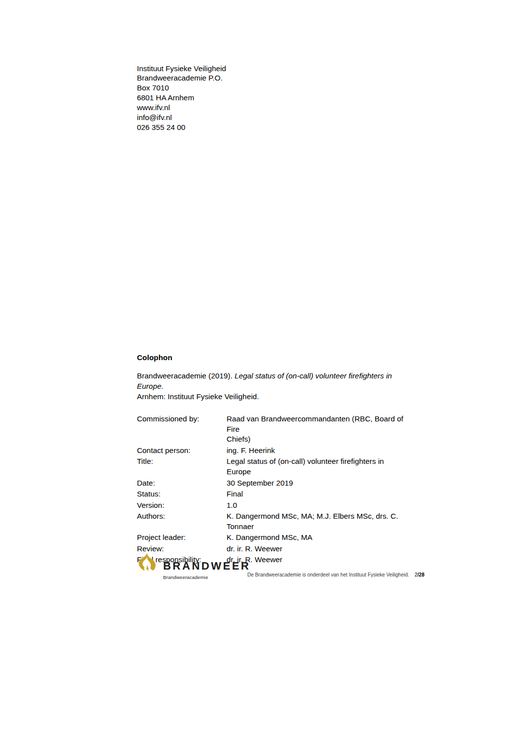Instituut Fysieke Veiligheid
Brandweeracademie P.O.
Box 7010
6801 HA Arnhem
www.ifv.nl
info@ifv.nl
026 355 24 00
Colophon
Brandweeracademie (2019). Legal status of (on-call) volunteer firefighters in Europe.
Arnhem: Instituut Fysieke Veiligheid.
| Commissioned by: | Raad van Brandweercommandanten (RBC, Board of Fire Chiefs) |
| Contact person: | ing. F. Heerink |
| Title: | Legal status of (on-call) volunteer firefighters in Europe |
| Date: | 30 September 2019 |
| Status: | Final |
| Version: | 1.0 |
| Authors: | K. Dangermond MSc, MA; M.J. Elbers MSc, drs. C. Tonnaer |
| Project leader: | K. Dangermond MSc, MA |
| Review: | dr. ir. R. Weewer |
| Final responsibility: | dr. ir. R. Weewer |
BRANDWEER
Brandweeracademie
De Brandweeracademie is onderdeel van het Instituut Fysieke Veiligheid. 2/28